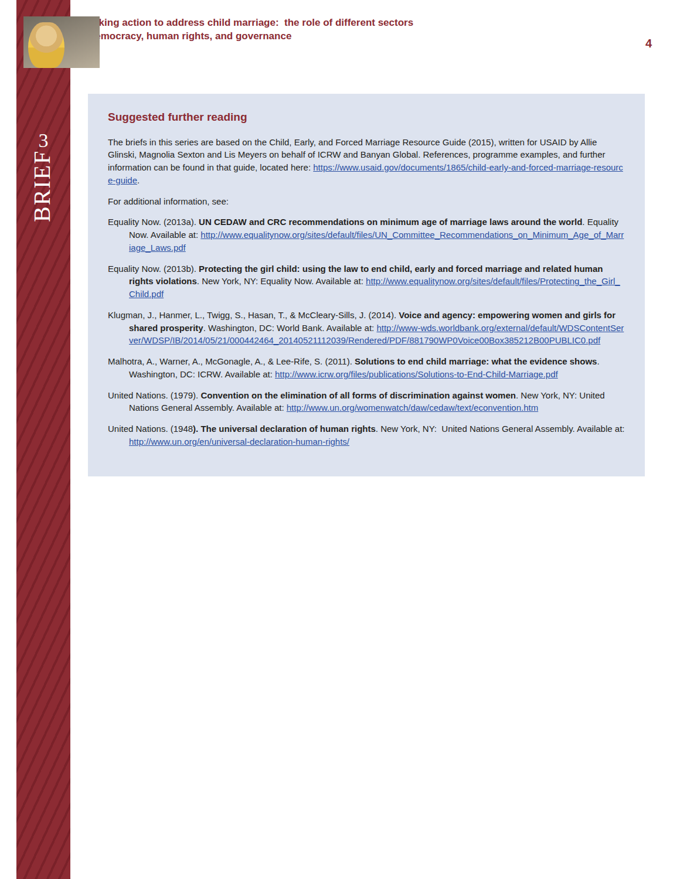3
BRIEF
Taking action to address child marriage: the role of different sectors Democracy, human rights, and governance
4
Suggested further reading
The briefs in this series are based on the Child, Early, and Forced Marriage Resource Guide (2015), written for USAID by Allie Glinski, Magnolia Sexton and Lis Meyers on behalf of ICRW and Banyan Global. References, programme examples, and further information can be found in that guide, located here: https://www.usaid.gov/documents/1865/child-early-and-forced-marriage-resource-guide.
For additional information, see:
Equality Now. (2013a). UN CEDAW and CRC recommendations on minimum age of marriage laws around the world. Equality Now. Available at: http://www.equalitynow.org/sites/default/files/UN_Committee_Recommendations_on_Minimum_Age_of_Marriage_Laws.pdf
Equality Now. (2013b). Protecting the girl child: using the law to end child, early and forced marriage and related human rights violations. New York, NY: Equality Now. Available at: http://www.equalitynow.org/sites/default/files/Protecting_the_Girl_Child.pdf
Klugman, J., Hanmer, L., Twigg, S., Hasan, T., & McCleary-Sills, J. (2014). Voice and agency: empowering women and girls for shared prosperity. Washington, DC: World Bank. Available at: http://www-wds.worldbank.org/external/default/WDSContentServer/WDSP/IB/2014/05/21/000442464_20140521112039/Rendered/PDF/881790WP0Voice00Box385212B00PUBLIC0.pdf
Malhotra, A., Warner, A., McGonagle, A., & Lee-Rife, S. (2011). Solutions to end child marriage: what the evidence shows. Washington, DC: ICRW. Available at: http://www.icrw.org/files/publications/Solutions-to-End-Child-Marriage.pdf
United Nations. (1979). Convention on the elimination of all forms of discrimination against women. New York, NY: United Nations General Assembly. Available at: http://www.un.org/womenwatch/daw/cedaw/text/econvention.htm
United Nations. (1948). The universal declaration of human rights. New York, NY: United Nations General Assembly. Available at: http://www.un.org/en/universal-declaration-human-rights/